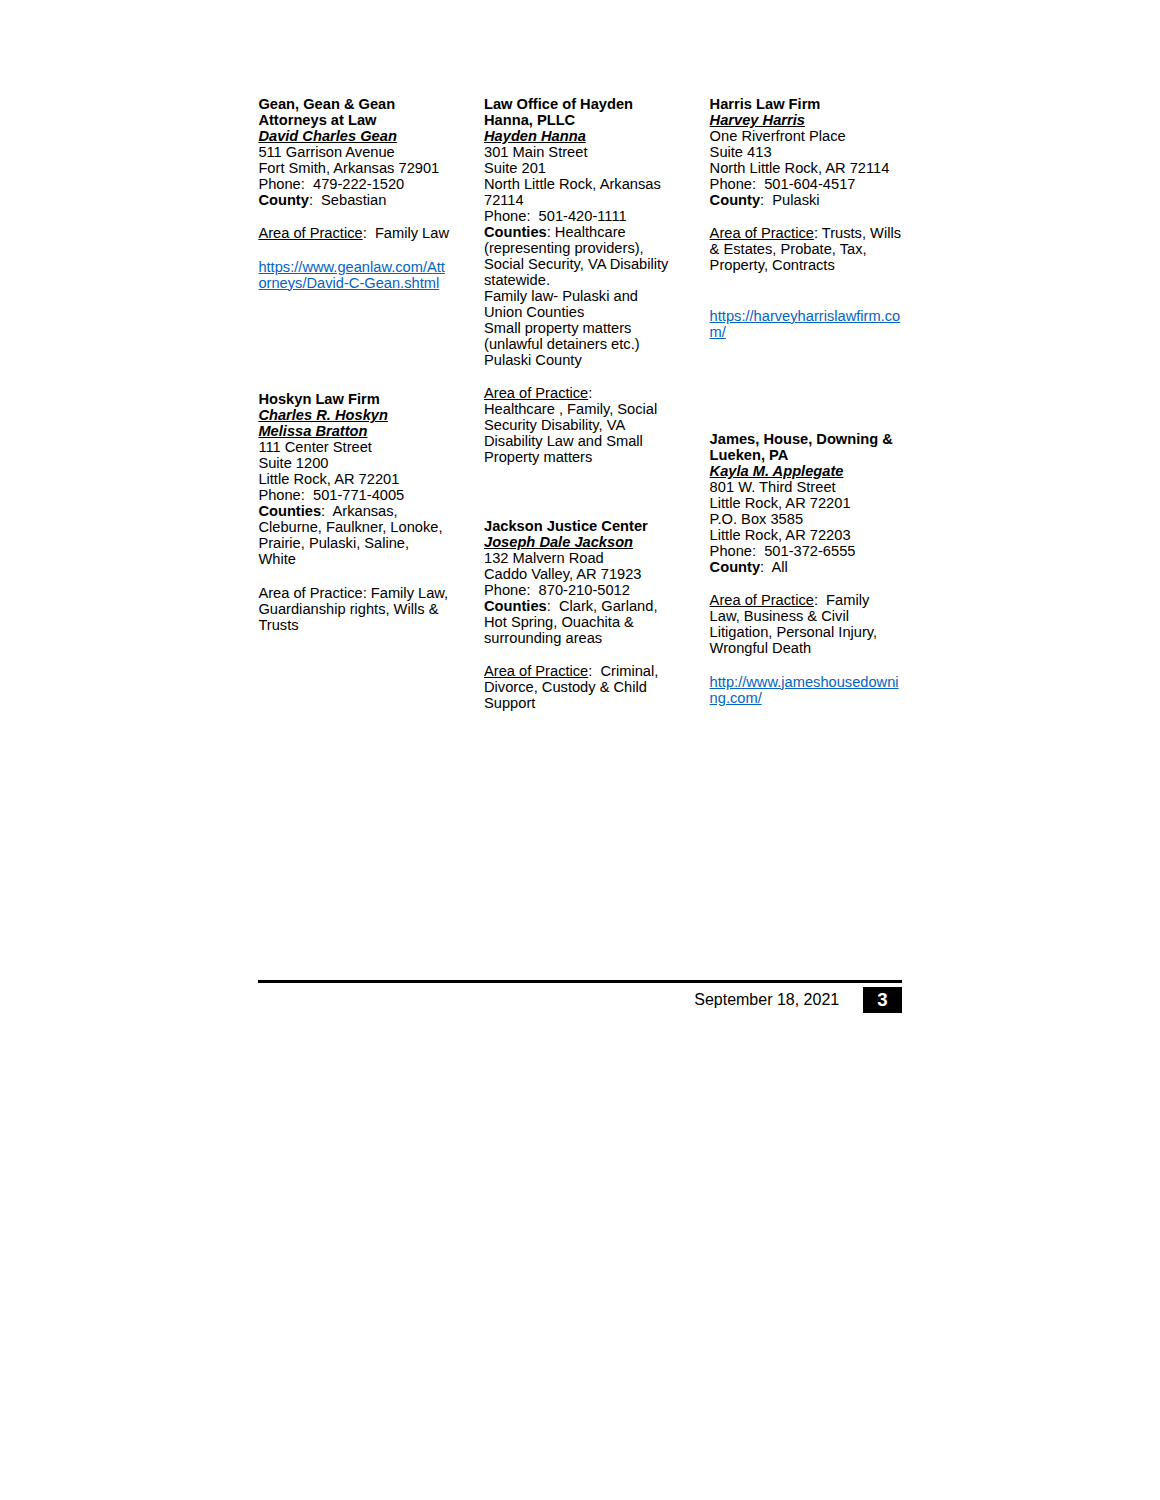Gean, Gean & Gean Attorneys at Law
David Charles Gean
511 Garrison Avenue
Fort Smith, Arkansas 72901
Phone: 479-222-1520
County: Sebastian
Area of Practice: Family Law
https://www.geanlaw.com/Attorneys/David-C-Gean.shtml
Hoskyn Law Firm
Charles R. Hoskyn
Melissa Bratton
111 Center Street
Suite 1200
Little Rock, AR 72201
Phone: 501-771-4005
Counties: Arkansas, Cleburne, Faulkner, Lonoke, Prairie, Pulaski, Saline, White
Area of Practice: Family Law, Guardianship rights, Wills & Trusts
Law Office of Hayden Hanna, PLLC
Hayden Hanna
301 Main Street
Suite 201
North Little Rock, Arkansas 72114
Phone: 501-420-1111
Counties: Healthcare (representing providers), Social Security, VA Disability statewide.
Family law- Pulaski and Union Counties
Small property matters (unlawful detainers etc.) Pulaski County
Area of Practice:
Healthcare , Family, Social Security Disability, VA Disability Law and Small Property matters
Jackson Justice Center
Joseph Dale Jackson
132 Malvern Road
Caddo Valley, AR 71923
Phone: 870-210-5012
Counties: Clark, Garland, Hot Spring, Ouachita & surrounding areas
Area of Practice: Criminal, Divorce, Custody & Child Support
Harris Law Firm
Harvey Harris
One Riverfront Place
Suite 413
North Little Rock, AR 72114
Phone: 501-604-4517
County: Pulaski
Area of Practice: Trusts, Wills & Estates, Probate, Tax, Property, Contracts
https://harveyharrislawfirm.com/
James, House, Downing & Lueken, PA
Kayla M. Applegate
801 W. Third Street
Little Rock, AR 72201
P.O. Box 3585
Little Rock, AR 72203
Phone: 501-372-6555
County: All
Area of Practice: Family Law, Business & Civil Litigation, Personal Injury, Wrongful Death
http://www.jameshousedowning.com/
September 18, 2021 3